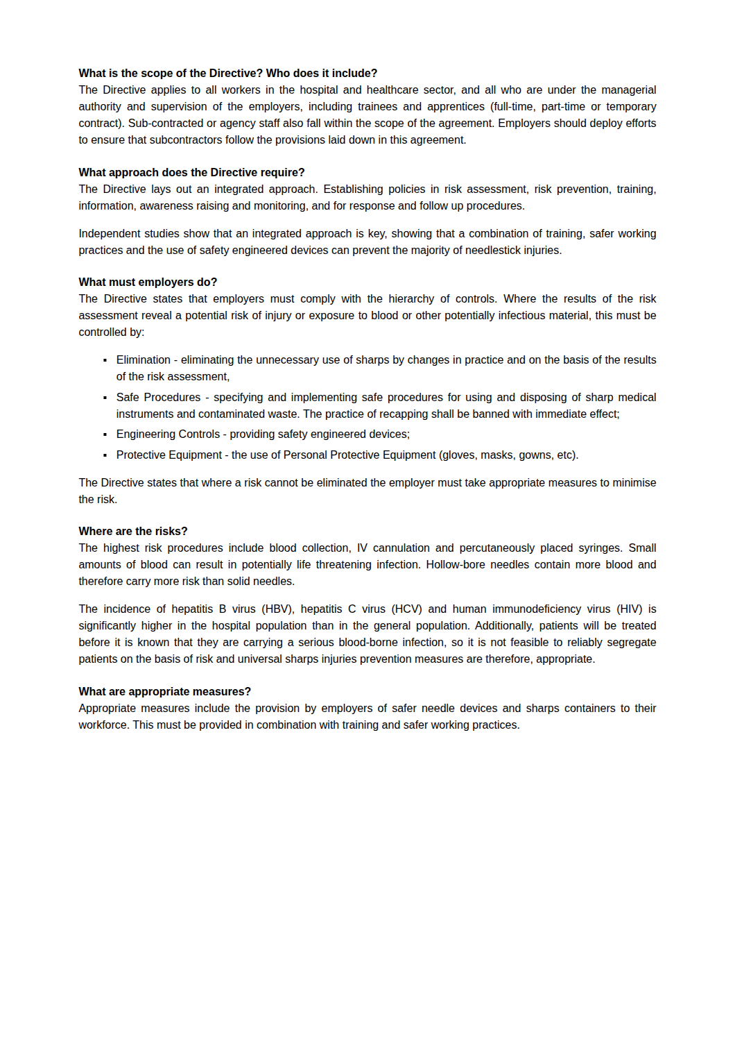What is the scope of the Directive? Who does it include?
The Directive applies to all workers in the hospital and healthcare sector, and all who are under the managerial authority and supervision of the employers, including trainees and apprentices (full-time, part-time or temporary contract). Sub-contracted or agency staff also fall within the scope of the agreement. Employers should deploy efforts to ensure that subcontractors follow the provisions laid down in this agreement.
What approach does the Directive require?
The Directive lays out an integrated approach. Establishing policies in risk assessment, risk prevention, training, information, awareness raising and monitoring, and for response and follow up procedures.
Independent studies show that an integrated approach is key, showing that a combination of training, safer working practices and the use of safety engineered devices can prevent the majority of needlestick injuries.
What must employers do?
The Directive states that employers must comply with the hierarchy of controls. Where the results of the risk assessment reveal a potential risk of injury or exposure to blood or other potentially infectious material, this must be controlled by:
Elimination - eliminating the unnecessary use of sharps by changes in practice and on the basis of the results of the risk assessment,
Safe Procedures - specifying and implementing safe procedures for using and disposing of sharp medical instruments and contaminated waste. The practice of recapping shall be banned with immediate effect;
Engineering Controls - providing safety engineered devices;
Protective Equipment - the use of Personal Protective Equipment (gloves, masks, gowns, etc).
The Directive states that where a risk cannot be eliminated the employer must take appropriate measures to minimise the risk.
Where are the risks?
The highest risk procedures include blood collection, IV cannulation and percutaneously placed syringes. Small amounts of blood can result in potentially life threatening infection. Hollow-bore needles contain more blood and therefore carry more risk than solid needles.
The incidence of hepatitis B virus (HBV), hepatitis C virus (HCV) and human immunodeficiency virus (HIV) is significantly higher in the hospital population than in the general population. Additionally, patients will be treated before it is known that they are carrying a serious blood-borne infection, so it is not feasible to reliably segregate patients on the basis of risk and universal sharps injuries prevention measures are therefore, appropriate.
What are appropriate measures?
Appropriate measures include the provision by employers of safer needle devices and sharps containers to their workforce. This must be provided in combination with training and safer working practices.